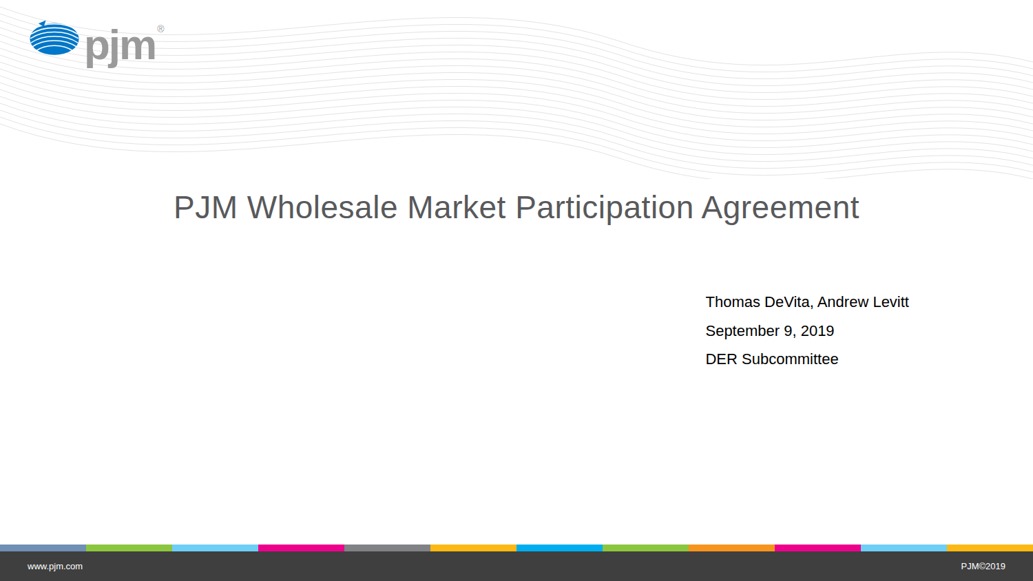pjm®
PJM Wholesale Market Participation Agreement
Thomas DeVita, Andrew Levitt
September 9, 2019
DER Subcommittee
www.pjm.com PJM©2019